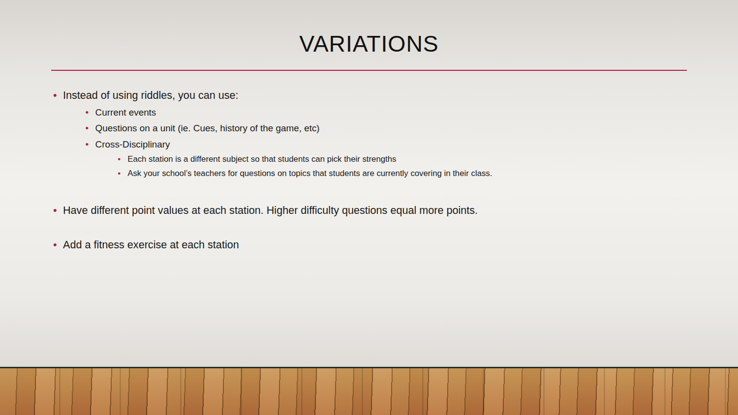Variations
Instead of using riddles, you can use:
Current events
Questions on a unit (ie. Cues, history of the game, etc)
Cross-Disciplinary
Each station is a different subject so that students can pick their strengths
Ask your school’s teachers for questions on topics that students are currently covering in their class.
Have different point values at each station. Higher difficulty questions equal more points.
Add a fitness exercise at each station